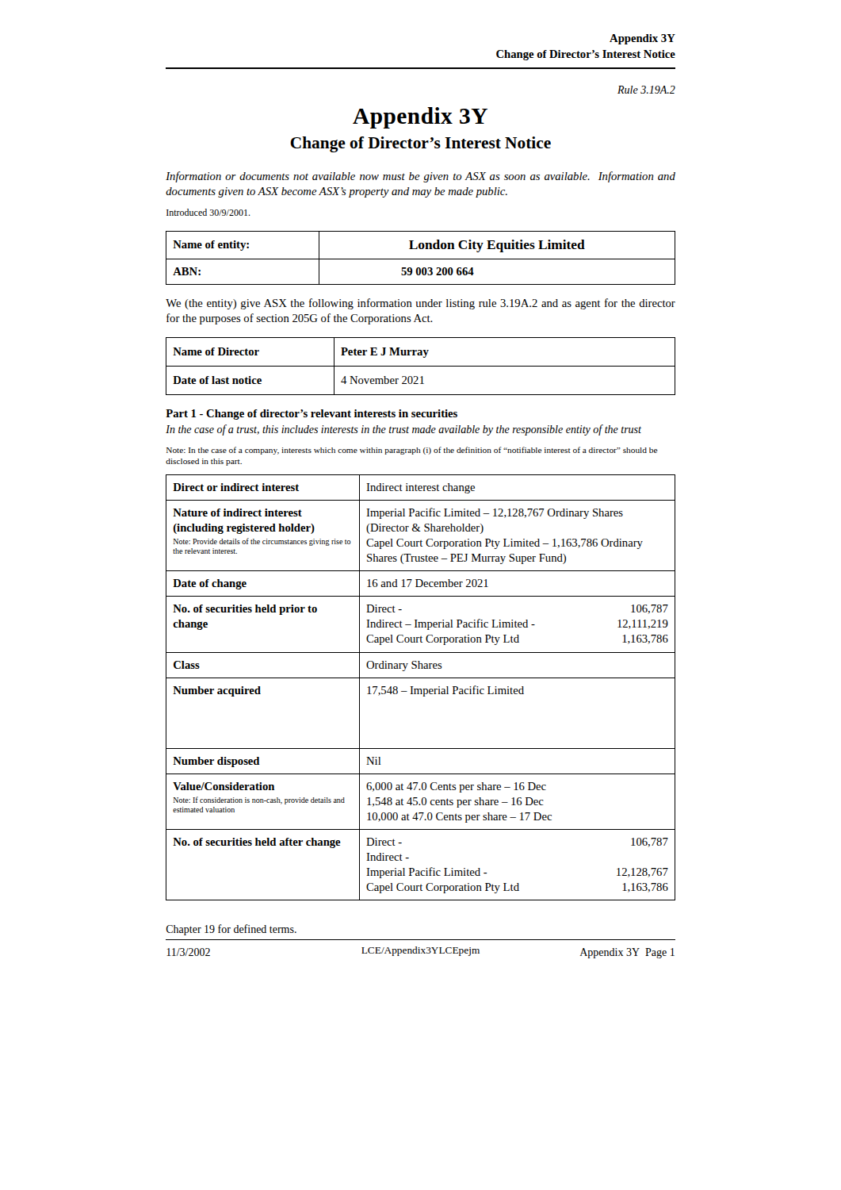Appendix 3Y
Change of Director’s Interest Notice
Rule 3.19A.2
Appendix 3Y
Change of Director’s Interest Notice
Information or documents not available now must be given to ASX as soon as available. Information and documents given to ASX become ASX’s property and may be made public.
Introduced 30/9/2001.
| Name of entity: | London City Equities Limited |
| ABN: | 59 003 200 664 |
We (the entity) give ASX the following information under listing rule 3.19A.2 and as agent for the director for the purposes of section 205G of the Corporations Act.
| Name of Director | Peter E J Murray |
| Date of last notice | 4 November 2021 |
Part 1 - Change of director’s relevant interests in securities
In the case of a trust, this includes interests in the trust made available by the responsible entity of the trust
Note: In the case of a company, interests which come within paragraph (i) of the definition of “notifiable interest of a director” should be disclosed in this part.
| Direct or indirect interest | Indirect interest change |
| Nature of indirect interest (including registered holder) Note: Provide details of the circumstances giving rise to the relevant interest. | Imperial Pacific Limited – 12,128,767 Ordinary Shares (Director & Shareholder) Capel Court Corporation Pty Limited – 1,163,786 Ordinary Shares (Trustee – PEJ Murray Super Fund) |
| Date of change | 16 and 17 December 2021 |
| No. of securities held prior to change | Direct - 106,787 Indirect – Imperial Pacific Limited - 12,111,219 Capel Court Corporation Pty Ltd 1,163,786 |
| Class | Ordinary Shares |
| Number acquired | 17,548 – Imperial Pacific Limited |
| Number disposed | Nil |
| Value/Consideration Note: If consideration is non-cash, provide details and estimated valuation | 6,000 at 47.0 Cents per share – 16 Dec 1,548 at 45.0 cents per share – 16 Dec 10,000 at 47.0 Cents per share – 17 Dec |
| No. of securities held after change | Direct - 106,787 Indirect - Imperial Pacific Limited - 12,128,767 Capel Court Corporation Pty Ltd 1,163,786 |
Chapter 19 for defined terms.
LCE/Appendix3YLCEpejm
11/3/2002 Appendix 3Y Page 1